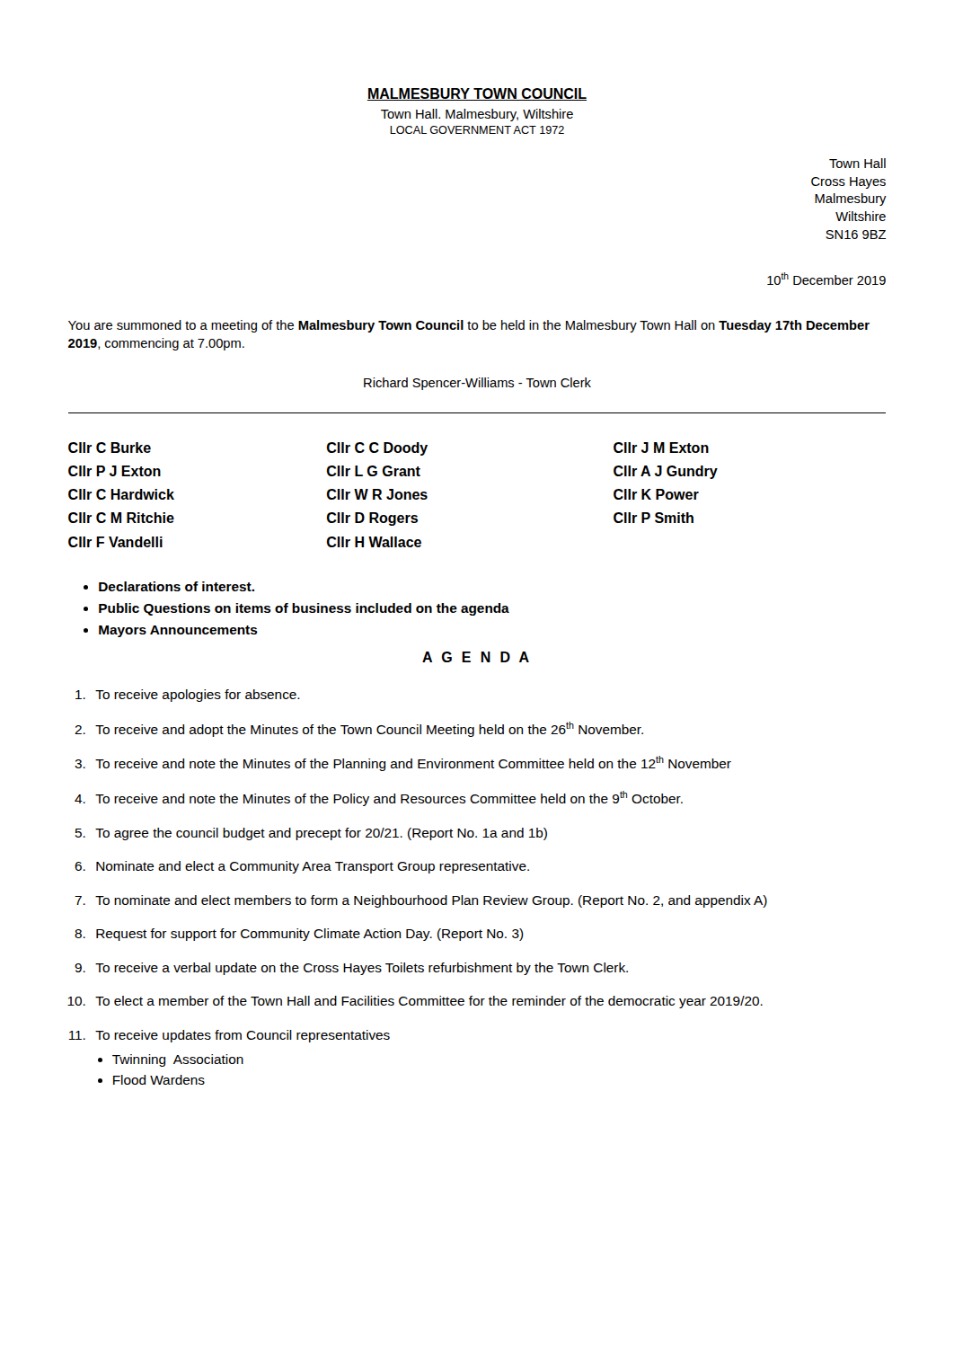MALMESBURY TOWN COUNCIL
Town Hall. Malmesbury, Wiltshire
LOCAL GOVERNMENT ACT 1972
Town Hall
Cross Hayes
Malmesbury
Wiltshire
SN16 9BZ
10th December 2019
You are summoned to a meeting of the Malmesbury Town Council to be held in the Malmesbury Town Hall on Tuesday 17th December 2019, commencing at 7.00pm.
Richard Spencer-Williams - Town Clerk
| Cllr C Burke | Cllr C C Doody | Cllr J M Exton |
| Cllr P J Exton | Cllr L G Grant | Cllr A J Gundry |
| Cllr C Hardwick | Cllr W R Jones | Cllr K Power |
| Cllr C M Ritchie | Cllr D Rogers | Cllr P Smith |
| Cllr F Vandelli | Cllr H Wallace | |
Declarations of interest.
Public Questions on items of business included on the agenda
Mayors Announcements
A G E N D A
To receive apologies for absence.
To receive and adopt the Minutes of the Town Council Meeting held on the 26th November.
To receive and note the Minutes of the Planning and Environment Committee held on the 12th November
To receive and note the Minutes of the Policy and Resources Committee held on the 9th October.
To agree the council budget and precept for 20/21. (Report No. 1a and 1b)
Nominate and elect a Community Area Transport Group representative.
To nominate and elect members to form a Neighbourhood Plan Review Group. (Report No. 2, and appendix A)
Request for support for Community Climate Action Day. (Report No. 3)
To receive a verbal update on the Cross Hayes Toilets refurbishment by the Town Clerk.
To elect a member of the Town Hall and Facilities Committee for the reminder of the democratic year 2019/20.
To receive updates from Council representatives
Twinning Association
Flood Wardens